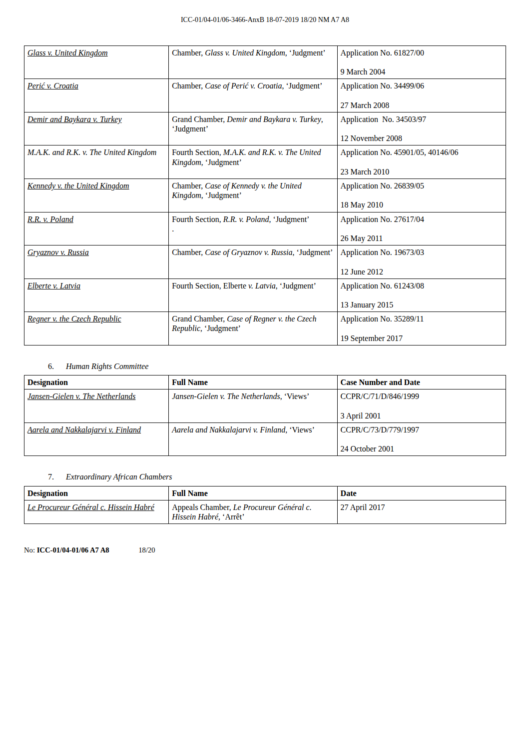ICC-01/04-01/06-3466-AnxB 18-07-2019 18/20 NM A7 A8
| Glass v. United Kingdom | Chamber, Glass v. United Kingdom , ‘Judgment’ | Application No. 61827/00 9 March 2004 |
| Perić v. Croatia | Chamber, Case of Perić v. Croatia , ‘Judgment’ | Application No. 34499/06 27 March 2008 |
| Demir and Baykara v. Turkey | Grand Chamber, Demir and Baykara v. Turkey , ‘Judgment’ | Application No. 34503/97 12 November 2008 |
| M.A.K. and R.K. v. The United Kingdom | Fourth Section, M.A.K. and R.K. v. The United Kingdom , ‘Judgment’ | Application No. 45901/05, 40146/06 23 March 2010 |
| Kennedy v. the United Kingdom | Chamber, Case of Kennedy v. the United Kingdom , ‘Judgment’ | Application No. 26839/05 18 May 2010 |
| R.R. v. Poland | Fourth Section, R.R. v. Poland , ‘Judgment’ . | Application No. 27617/04 26 May 2011 |
| Gryaznov v. Russia | Chamber, Case of Gryaznov v. Russia , ‘Judgment’ | Application No. 19673/03 12 June 2012 |
| Elberte v. Latvia | Fourth Section, Elberte v. Latvia , ‘Judgment’ | Application No. 61243/08 13 January 2015 |
| Regner v. the Czech Republic | Grand Chamber, Case of Regner v. the Czech Republic , ‘Judgment’ | Application No. 35289/11 19 September 2017 |
6. Human Rights Committee
| Designation | Full Name | Case Number and Date |
| --- | --- | --- |
| Jansen-Gielen v. The Netherlands | Jansen-Gielen v. The Netherlands , ‘Views’ | CCPR/C/71/D/846/1999 3 April 2001 |
| Aarela and Nakkalajarvi v. Finland | Aarela and Nakkalajarvi v. Finland , ‘Views’ | CCPR/C/73/D/779/1997 24 October 2001 |
7. Extraordinary African Chambers
| Designation | Full Name | Date |
| --- | --- | --- |
| Le Procureur Général c. Hissein Habré | Appeals Chamber, Le Procureur Général c. Hissein Habré, ‘Arrêt’ | 27 April 2017 |
No: ICC-01/04-01/06 A7 A818/20